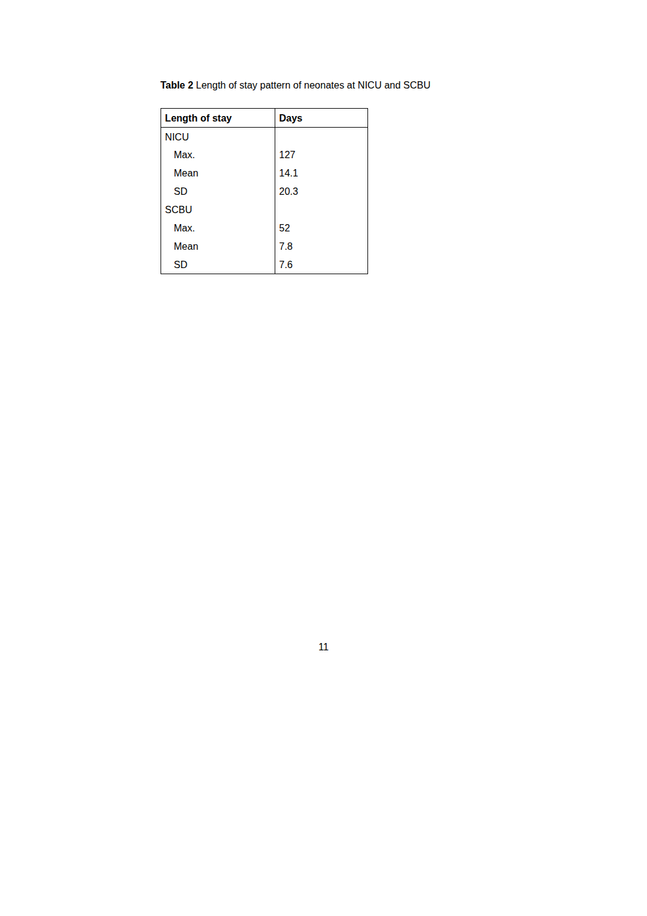Table 2 Length of stay pattern of neonates at NICU and SCBU
| Length of stay | Days |
| --- | --- |
| NICU | |
| Max. | 127 |
| Mean | 14.1 |
| SD | 20.3 |
| SCBU | |
| Max. | 52 |
| Mean | 7.8 |
| SD | 7.6 |
11